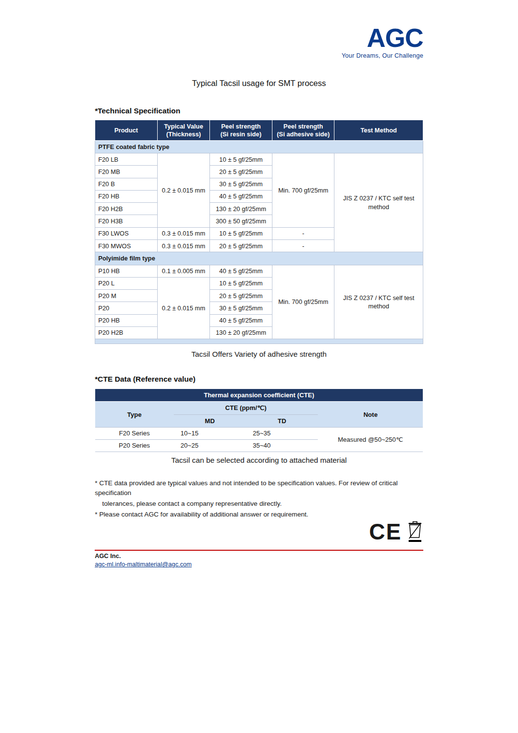AGC
Your Dreams, Our Challenge
Typical Tacsil usage for SMT process
*Technical Specification
| Product | Typical Value (Thickness) | Peel strength (Si resin side) | Peel strength (Si adhesive side) | Test Method |
| --- | --- | --- | --- | --- |
| PTFE coated fabric type |
| F20 LB | 0.2 ± 0.015 mm | 10 ± 5 gf/25mm | Min. 700 gf/25mm | JIS Z 0237 / KTC self test method |
| F20 MB | 20 ± 5 gf/25mm |
| F20 B | 30 ± 5 gf/25mm |
| F20 HB | 40 ± 5 gf/25mm |
| F20 H2B | 130 ± 20 gf/25mm |
| F20 H3B | 300 ± 50 gf/25mm |
| F30 LWOS | 0.3 ± 0.015 mm | 10 ± 5 gf/25mm | - |
| F30 MWOS | 0.3 ± 0.015 mm | 20 ± 5 gf/25mm | - |
| Polyimide film type |
| P10 HB | 0.1 ± 0.005 mm | 40 ± 5 gf/25mm | Min. 700 gf/25mm | JIS Z 0237 / KTC self test method |
| P20 L | 0.2 ± 0.015 mm | 10 ± 5 gf/25mm |
| P20 M | 20 ± 5 gf/25mm |
| P20 | 30 ± 5 gf/25mm |
| P20 HB | 40 ± 5 gf/25mm |
| P20 H2B | 130 ± 20 gf/25mm |
Tacsil Offers Variety of adhesive strength
*CTE Data (Reference value)
| Thermal expansion coefficient (CTE) |
| --- |
| Type | CTE (ppm/℃) | Note |
| MD | TD |
| F20 Series | 10~15 | 25~35 | Measured @50~250℃ |
| P20 Series | 20~25 | 35~40 |
Tacsil can be selected according to attached material
* CTE data provided are typical values and not intended to be specification values. For review of critical specification
tolerances, please contact a company representative directly.
* Please contact AGC for availability of additional answer or requirement.
CE
AGC Inc.
agc-ml.info-maltimaterial@agc.com